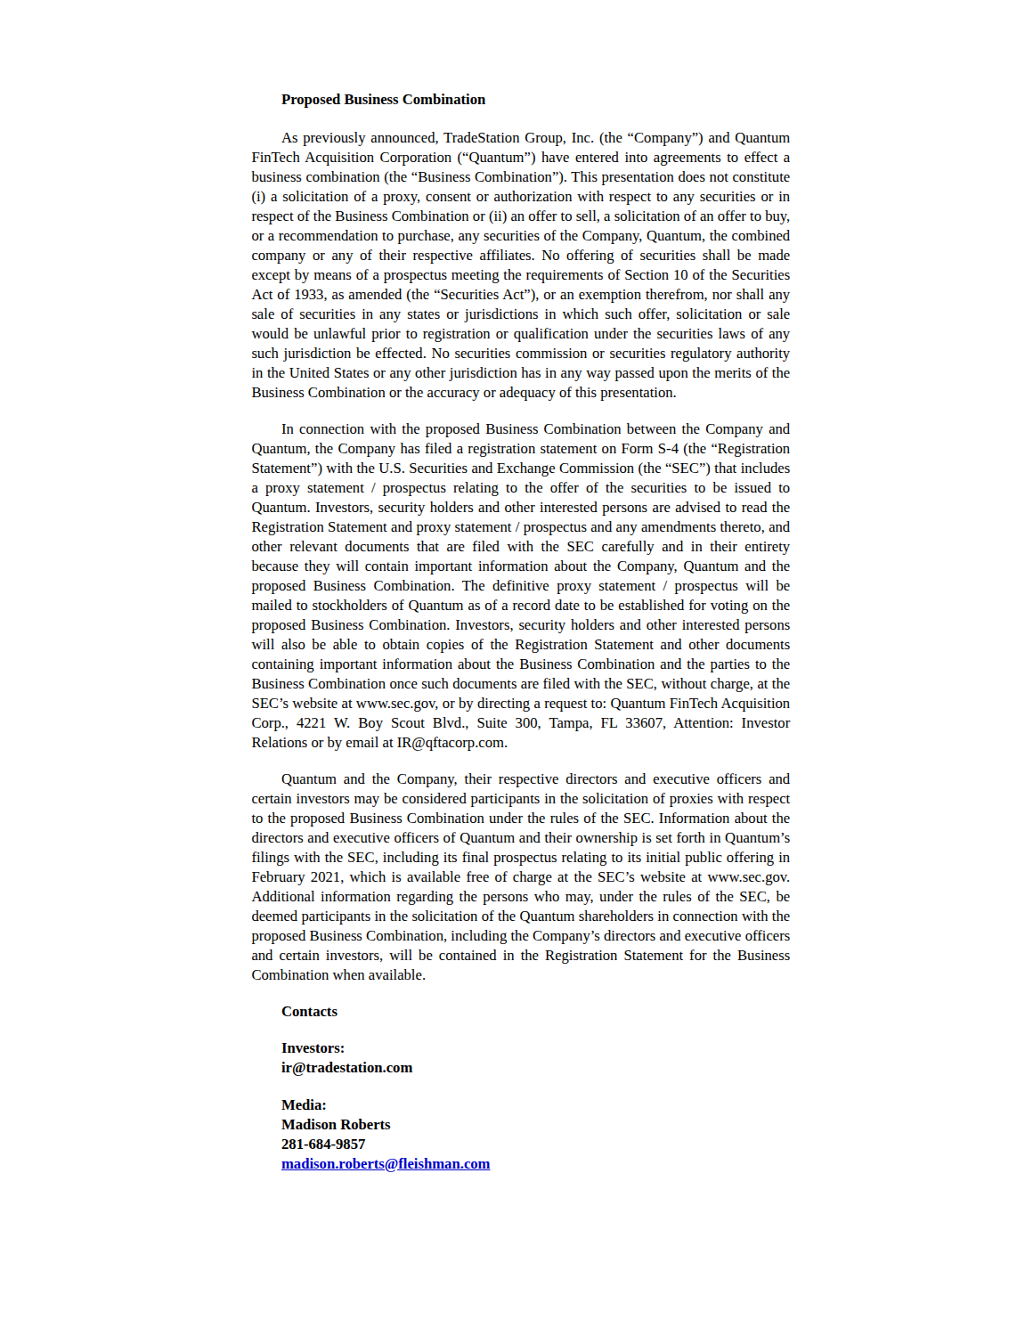Proposed Business Combination
As previously announced, TradeStation Group, Inc. (the “Company”) and Quantum FinTech Acquisition Corporation (“Quantum”) have entered into agreements to effect a business combination (the “Business Combination”). This presentation does not constitute (i) a solicitation of a proxy, consent or authorization with respect to any securities or in respect of the Business Combination or (ii) an offer to sell, a solicitation of an offer to buy, or a recommendation to purchase, any securities of the Company, Quantum, the combined company or any of their respective affiliates. No offering of securities shall be made except by means of a prospectus meeting the requirements of Section 10 of the Securities Act of 1933, as amended (the “Securities Act”), or an exemption therefrom, nor shall any sale of securities in any states or jurisdictions in which such offer, solicitation or sale would be unlawful prior to registration or qualification under the securities laws of any such jurisdiction be effected. No securities commission or securities regulatory authority in the United States or any other jurisdiction has in any way passed upon the merits of the Business Combination or the accuracy or adequacy of this presentation.
In connection with the proposed Business Combination between the Company and Quantum, the Company has filed a registration statement on Form S-4 (the “Registration Statement”) with the U.S. Securities and Exchange Commission (the “SEC”) that includes a proxy statement / prospectus relating to the offer of the securities to be issued to Quantum. Investors, security holders and other interested persons are advised to read the Registration Statement and proxy statement / prospectus and any amendments thereto, and other relevant documents that are filed with the SEC carefully and in their entirety because they will contain important information about the Company, Quantum and the proposed Business Combination. The definitive proxy statement / prospectus will be mailed to stockholders of Quantum as of a record date to be established for voting on the proposed Business Combination. Investors, security holders and other interested persons will also be able to obtain copies of the Registration Statement and other documents containing important information about the Business Combination and the parties to the Business Combination once such documents are filed with the SEC, without charge, at the SEC’s website at www.sec.gov, or by directing a request to: Quantum FinTech Acquisition Corp., 4221 W. Boy Scout Blvd., Suite 300, Tampa, FL 33607, Attention: Investor Relations or by email at IR@qftacorp.com.
Quantum and the Company, their respective directors and executive officers and certain investors may be considered participants in the solicitation of proxies with respect to the proposed Business Combination under the rules of the SEC. Information about the directors and executive officers of Quantum and their ownership is set forth in Quantum’s filings with the SEC, including its final prospectus relating to its initial public offering in February 2021, which is available free of charge at the SEC’s website at www.sec.gov. Additional information regarding the persons who may, under the rules of the SEC, be deemed participants in the solicitation of the Quantum shareholders in connection with the proposed Business Combination, including the Company’s directors and executive officers and certain investors, will be contained in the Registration Statement for the Business Combination when available.
Contacts
Investors:
ir@tradestation.com
Media:
Madison Roberts
281-684-9857
madison.roberts@fleishman.com